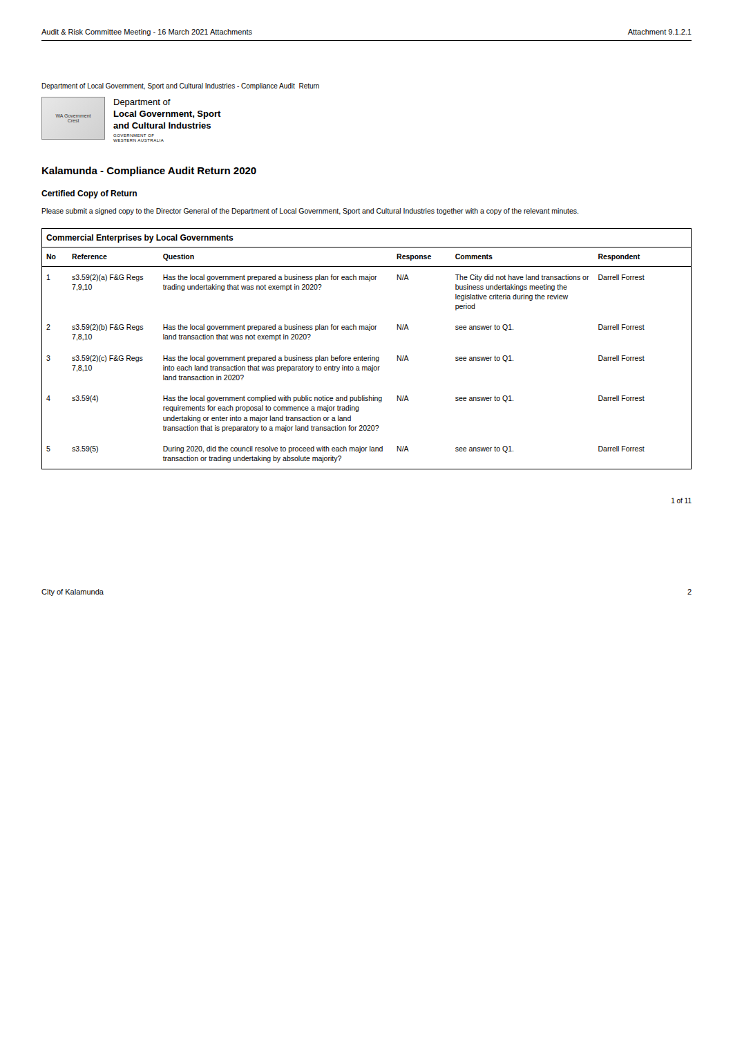Audit & Risk Committee Meeting - 16 March 2021 Attachments
Attachment 9.1.2.1
Department of Local Government, Sport and Cultural Industries - Compliance Audit Return
WA Government
Crest
Department of
Local Government, Sport
and Cultural Industries
GOVERNMENT OF
WESTERN AUSTRALIA
Kalamunda - Compliance Audit Return 2020
Certified Copy of Return
Please submit a signed copy to the Director General of the Department of Local Government, Sport and Cultural Industries together with a copy of the relevant minutes.
Commercial Enterprises by Local Governments
| No | Reference | Question | Response | Comments | Respondent |
| --- | --- | --- | --- | --- | --- |
| 1 | s3.59(2)(a) F&G Regs 7,9,10 | Has the local government prepared a business plan for each major trading undertaking that was not exempt in 2020? | N/A | The City did not have land transactions or business undertakings meeting the legislative criteria during the review period | Darrell Forrest |
| 2 | s3.59(2)(b) F&G Regs 7,8,10 | Has the local government prepared a business plan for each major land transaction that was not exempt in 2020? | N/A | see answer to Q1. | Darrell Forrest |
| 3 | s3.59(2)(c) F&G Regs 7,8,10 | Has the local government prepared a business plan before entering into each land transaction that was preparatory to entry into a major land transaction in 2020? | N/A | see answer to Q1. | Darrell Forrest |
| 4 | s3.59(4) | Has the local government complied with public notice and publishing requirements for each proposal to commence a major trading undertaking or enter into a major land transaction or a land transaction that is preparatory to a major land transaction for 2020? | N/A | see answer to Q1. | Darrell Forrest |
| 5 | s3.59(5) | During 2020, did the council resolve to proceed with each major land transaction or trading undertaking by absolute majority? | N/A | see answer to Q1. | Darrell Forrest |
1 of 11
City of Kalamunda
2